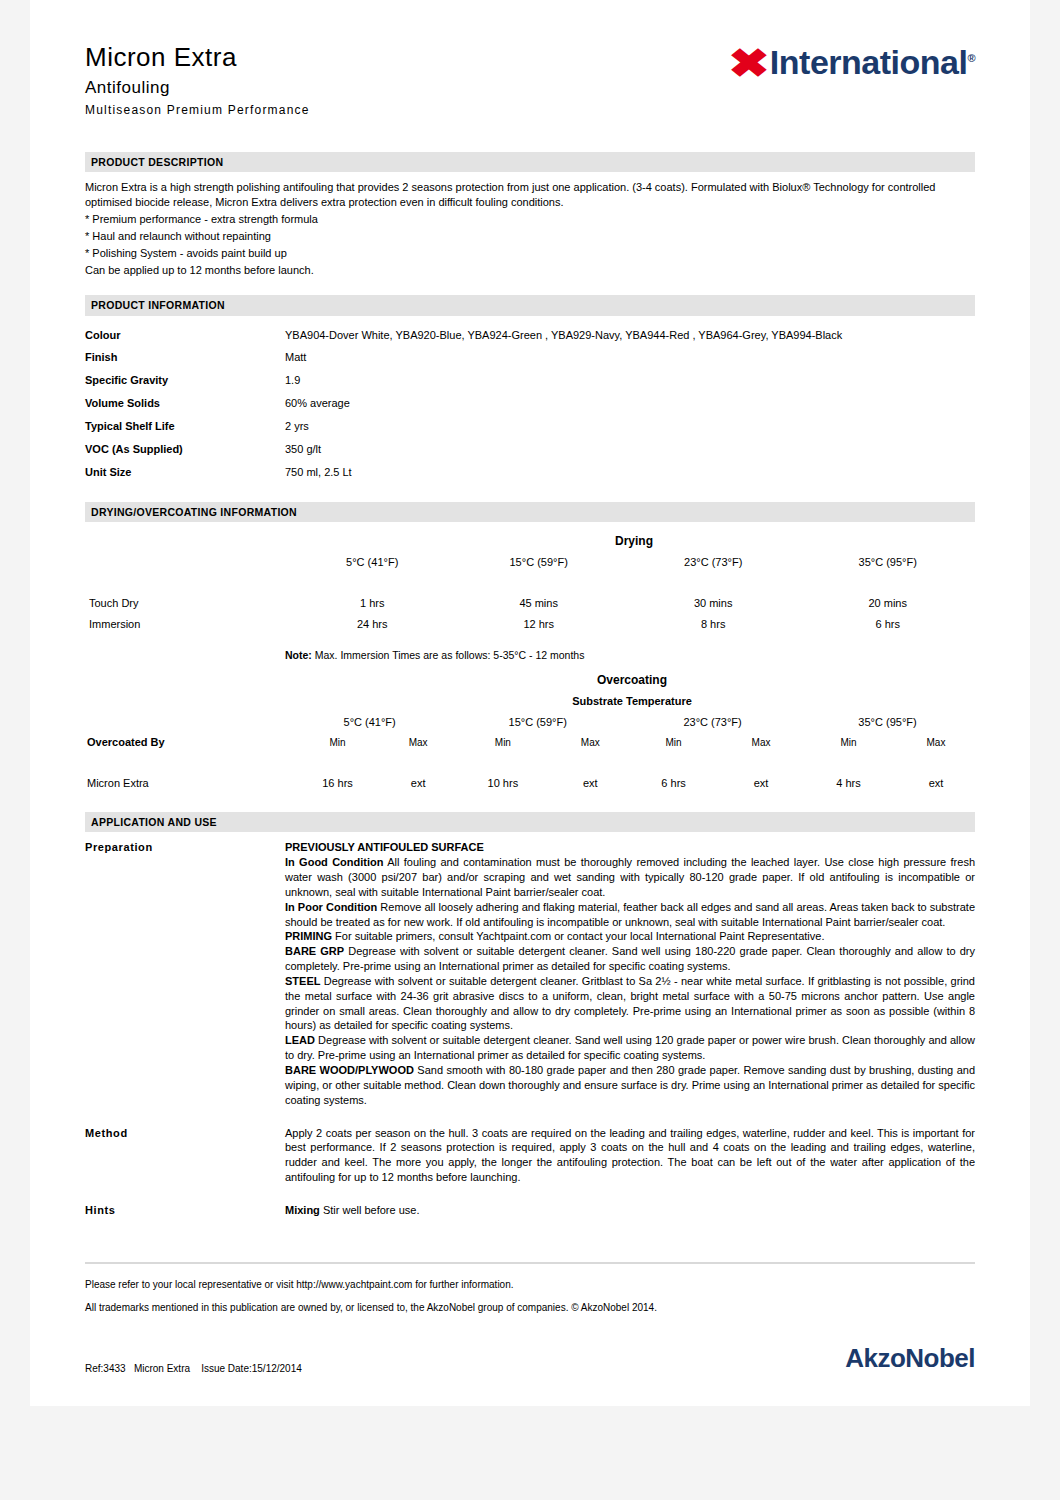Micron Extra
Antifouling
Multiseason Premium Performance
✖International®
PRODUCT DESCRIPTION
Micron Extra is a high strength polishing antifouling that provides 2 seasons protection from just one application. (3-4 coats). Formulated with Biolux® Technology for controlled optimised biocide release, Micron Extra delivers extra protection even in difficult fouling conditions.
* Premium performance - extra strength formula
* Haul and relaunch without repainting
* Polishing System - avoids paint build up
Can be applied up to 12 months before launch.
PRODUCT INFORMATION
| Colour | YBA904-Dover White, YBA920-Blue, YBA924-Green , YBA929-Navy, YBA944-Red , YBA964-Grey, YBA994-Black |
| Finish | Matt |
| Specific Gravity | 1.9 |
| Volume Solids | 60% average |
| Typical Shelf Life | 2 yrs |
| VOC (As Supplied) | 350 g/lt |
| Unit Size | 750 ml, 2.5 Lt |
DRYING/OVERCOATING INFORMATION
| | Drying |
| | 5°C (41°F) | 15°C (59°F) | 23°C (73°F) | 35°C (95°F) |
| Touch Dry | 1 hrs | 45 mins | 30 mins | 20 mins |
| Immersion | 24 hrs | 12 hrs | 8 hrs | 6 hrs |
Note: Max. Immersion Times are as follows: 5-35°C - 12 months
| | Overcoating |
| | Substrate Temperature |
| | 5°C (41°F) | 15°C (59°F) | 23°C (73°F) | 35°C (95°F) |
| Overcoated By | Min | Max | Min | Max | Min | Max | Min | Max |
| Micron Extra | 16 hrs | ext | 10 hrs | ext | 6 hrs | ext | 4 hrs | ext |
APPLICATION AND USE
| Preparation | PREVIOUSLY ANTIFOULED SURFACE In Good Condition All fouling and contamination must be thoroughly removed including the leached layer. Use close high pressure fresh water wash (3000 psi/207 bar) and/or scraping and wet sanding with typically 80-120 grade paper. If old antifouling is incompatible or unknown, seal with suitable International Paint barrier/sealer coat. In Poor Condition Remove all loosely adhering and flaking material, feather back all edges and sand all areas. Areas taken back to substrate should be treated as for new work. If old antifouling is incompatible or unknown, seal with suitable International Paint barrier/sealer coat. PRIMING For suitable primers, consult Yachtpaint.com or contact your local International Paint Representative. BARE GRP Degrease with solvent or suitable detergent cleaner. Sand well using 180-220 grade paper. Clean thoroughly and allow to dry completely. Pre-prime using an International primer as detailed for specific coating systems. STEEL Degrease with solvent or suitable detergent cleaner. Gritblast to Sa 2½ - near white metal surface. If gritblasting is not possible, grind the metal surface with 24-36 grit abrasive discs to a uniform, clean, bright metal surface with a 50-75 microns anchor pattern. Use angle grinder on small areas. Clean thoroughly and allow to dry completely. Pre-prime using an International primer as soon as possible (within 8 hours) as detailed for specific coating systems. LEAD Degrease with solvent or suitable detergent cleaner. Sand well using 120 grade paper or power wire brush. Clean thoroughly and allow to dry. Pre-prime using an International primer as detailed for specific coating systems. BARE WOOD/PLYWOOD Sand smooth with 80-180 grade paper and then 280 grade paper. Remove sanding dust by brushing, dusting and wiping, or other suitable method. Clean down thoroughly and ensure surface is dry. Prime using an International primer as detailed for specific coating systems. |
| Method | Apply 2 coats per season on the hull. 3 coats are required on the leading and trailing edges, waterline, rudder and keel. This is important for best performance. If 2 seasons protection is required, apply 3 coats on the hull and 4 coats on the leading and trailing edges, waterline, rudder and keel. The more you apply, the longer the antifouling protection. The boat can be left out of the water after application of the antifouling for up to 12 months before launching. |
| Hints | Mixing Stir well before use. |
Please refer to your local representative or visit http://www.yachtpaint.com for further information.
All trademarks mentioned in this publication are owned by, or licensed to, the AkzoNobel group of companies. © AkzoNobel 2014.
Ref:3433 Micron Extra Issue Date:15/12/2014
AkzoNobel